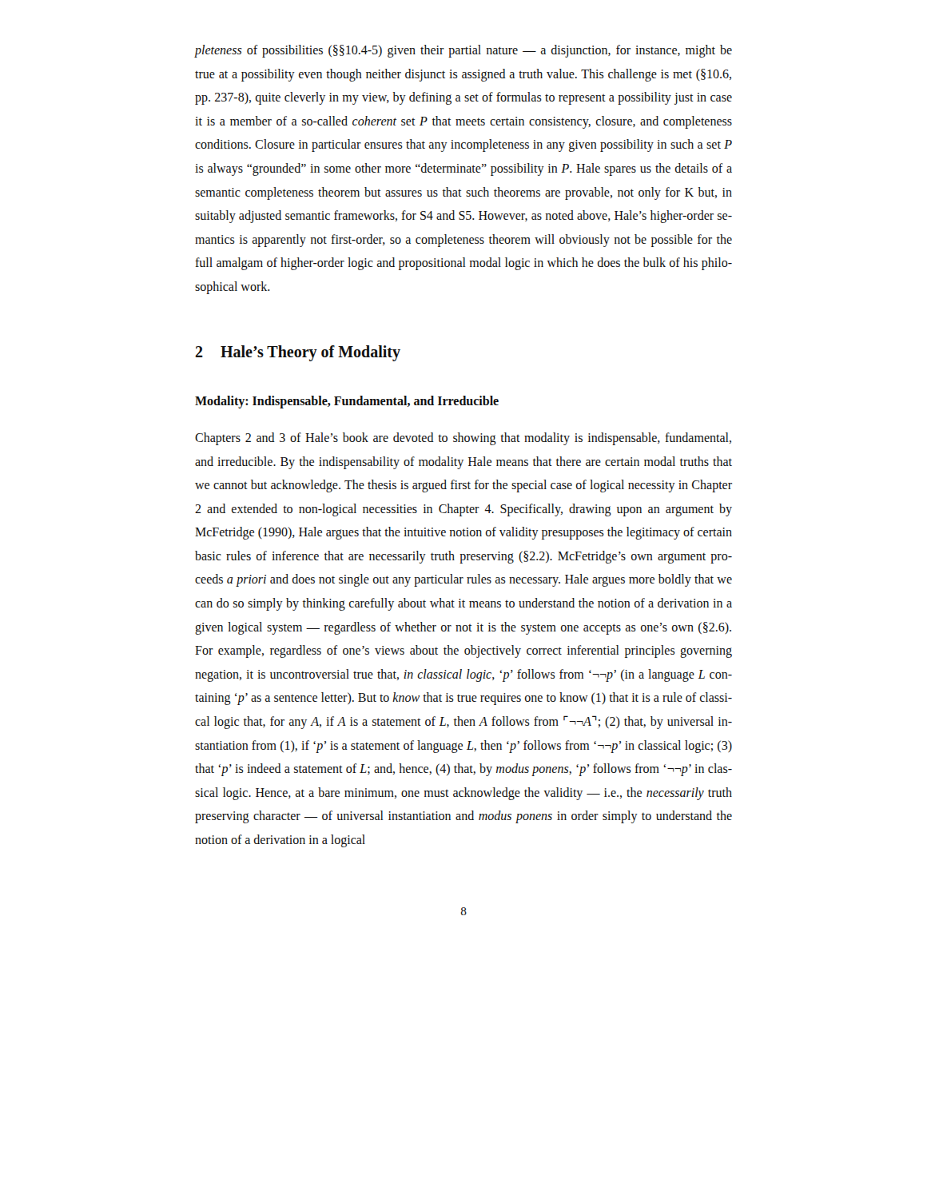pleteness of possibilities (§§10.4-5) given their partial nature — a disjunction, for instance, might be true at a possibility even though neither disjunct is assigned a truth value. This challenge is met (§10.6, pp. 237-8), quite cleverly in my view, by defining a set of formulas to represent a possibility just in case it is a member of a so-called coherent set P that meets certain consistency, closure, and completeness conditions. Closure in particular ensures that any incompleteness in any given possibility in such a set P is always “grounded” in some other more “determinate” possibility in P. Hale spares us the details of a semantic completeness theorem but assures us that such theorems are provable, not only for K but, in suitably adjusted semantic frameworks, for S4 and S5. However, as noted above, Hale’s higher-order semantics is apparently not first-order, so a completeness theorem will obviously not be possible for the full amalgam of higher-order logic and propositional modal logic in which he does the bulk of his philosophical work.
2 Hale’s Theory of Modality
Modality: Indispensable, Fundamental, and Irreducible
Chapters 2 and 3 of Hale’s book are devoted to showing that modality is indispensable, fundamental, and irreducible. By the indispensability of modality Hale means that there are certain modal truths that we cannot but acknowledge. The thesis is argued first for the special case of logical necessity in Chapter 2 and extended to non-logical necessities in Chapter 4. Specifically, drawing upon an argument by McFetridge (1990), Hale argues that the intuitive notion of validity presupposes the legitimacy of certain basic rules of inference that are necessarily truth preserving (§2.2). McFetridge’s own argument proceeds a priori and does not single out any particular rules as necessary. Hale argues more boldly that we can do so simply by thinking carefully about what it means to understand the notion of a derivation in a given logical system — regardless of whether or not it is the system one accepts as one’s own (§2.6). For example, regardless of one’s views about the objectively correct inferential principles governing negation, it is uncontroversial true that, in classical logic, ‘p’ follows from ‘¬¬p’ (in a language L containing ‘p’ as a sentence letter). But to know that is true requires one to know (1) that it is a rule of classical logic that, for any A, if A is a statement of L, then A follows from ⌜¬¬A⌝; (2) that, by universal instantiation from (1), if ‘p’ is a statement of language L, then ‘p’ follows from ‘¬¬p’ in classical logic; (3) that ‘p’ is indeed a statement of L; and, hence, (4) that, by modus ponens, ‘p’ follows from ‘¬¬p’ in classical logic. Hence, at a bare minimum, one must acknowledge the validity — i.e., the necessarily truth preserving character — of universal instantiation and modus ponens in order simply to understand the notion of a derivation in a logical
8